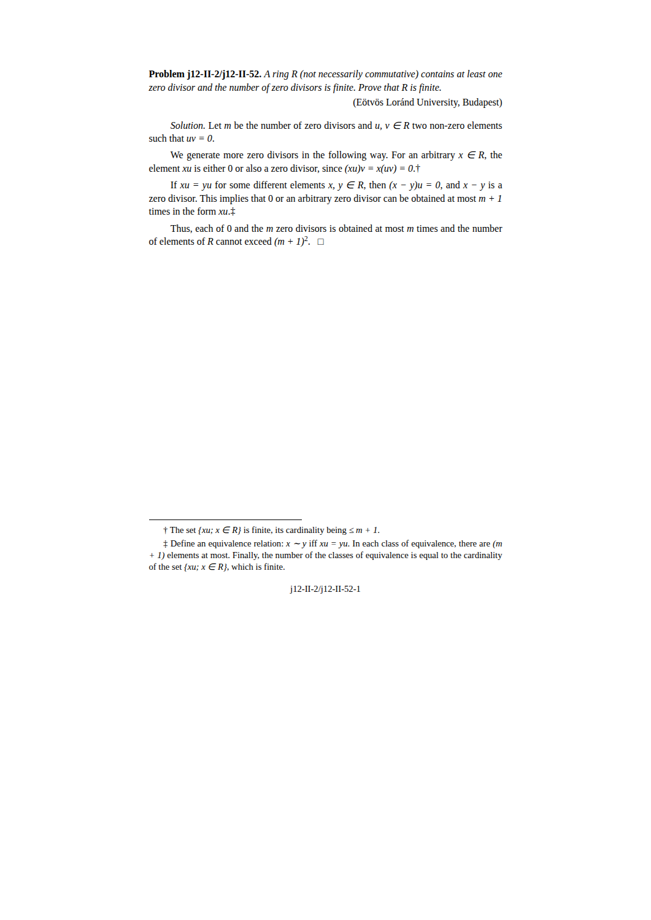Problem j12-II-2/j12-II-52. A ring R (not necessarily commutative) contains at least one zero divisor and the number of zero divisors is finite. Prove that R is finite.
(Eötvös Loránd University, Budapest)
Solution. Let m be the number of zero divisors and u, v ∈ R two non-zero elements such that uv = 0.
We generate more zero divisors in the following way. For an arbitrary x ∈ R, the element xu is either 0 or also a zero divisor, since (xu)v = x(uv) = 0.†
If xu = yu for some different elements x, y ∈ R, then (x − y)u = 0, and x − y is a zero divisor. This implies that 0 or an arbitrary zero divisor can be obtained at most m + 1 times in the form xu.‡
Thus, each of 0 and the m zero divisors is obtained at most m times and the number of elements of R cannot exceed (m + 1)2. □
† The set {xu; x ∈ R} is finite, its cardinality being ≤ m + 1.
‡ Define an equivalence relation: x ∼ y iff xu = yu. In each class of equivalence, there are (m + 1) elements at most. Finally, the number of the classes of equivalence is equal to the cardinality of the set {xu; x ∈ R}, which is finite.
j12-II-2/j12-II-52-1